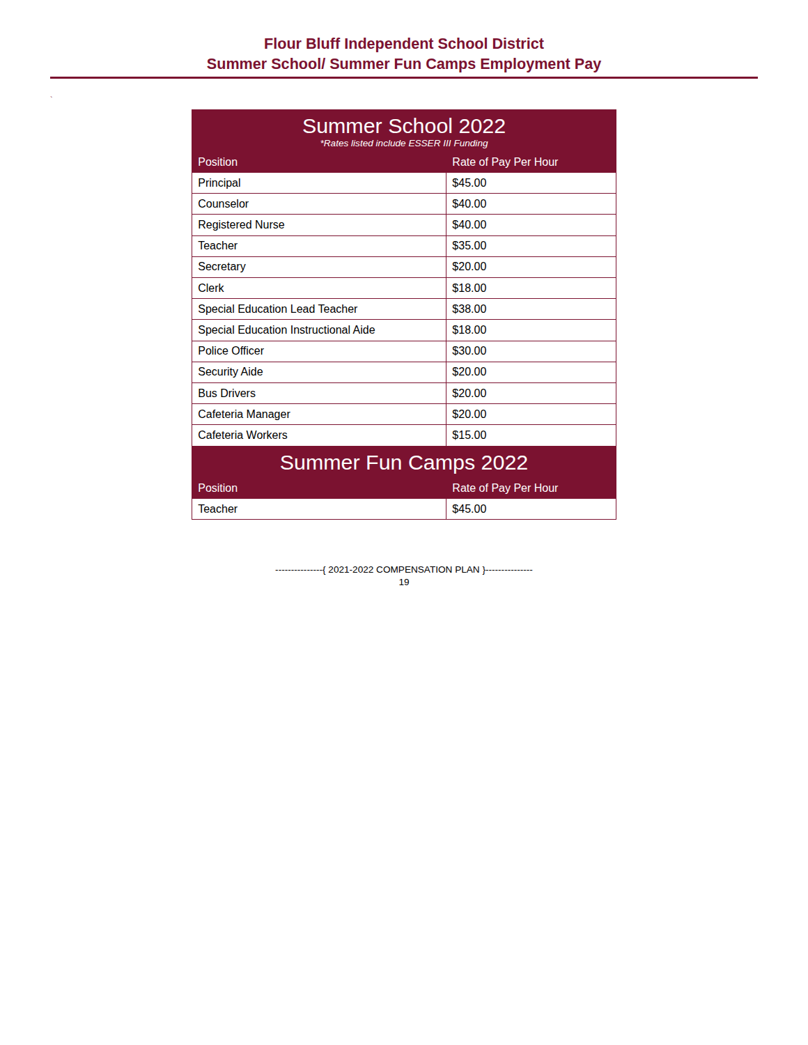Flour Bluff Independent School District
Summer School/ Summer Fun Camps Employment Pay
`
Summer School 2022 *Rates listed include ESSER III Funding
| Position | Rate of Pay Per Hour |
| --- | --- |
| Principal | $45.00 |
| Counselor | $40.00 |
| Registered Nurse | $40.00 |
| Teacher | $35.00 |
| Secretary | $20.00 |
| Clerk | $18.00 |
| Special Education Lead Teacher | $38.00 |
| Special Education Instructional Aide | $18.00 |
| Police Officer | $30.00 |
| Security Aide | $20.00 |
| Bus Drivers | $20.00 |
| Cafeteria Manager | $20.00 |
| Cafeteria Workers | $15.00 |
| Summer Fun Camps 2022 |
| Position | Rate of Pay Per Hour |
| Teacher | $45.00 |
---------------{ 2021-2022 COMPENSATION PLAN }--------------- 19